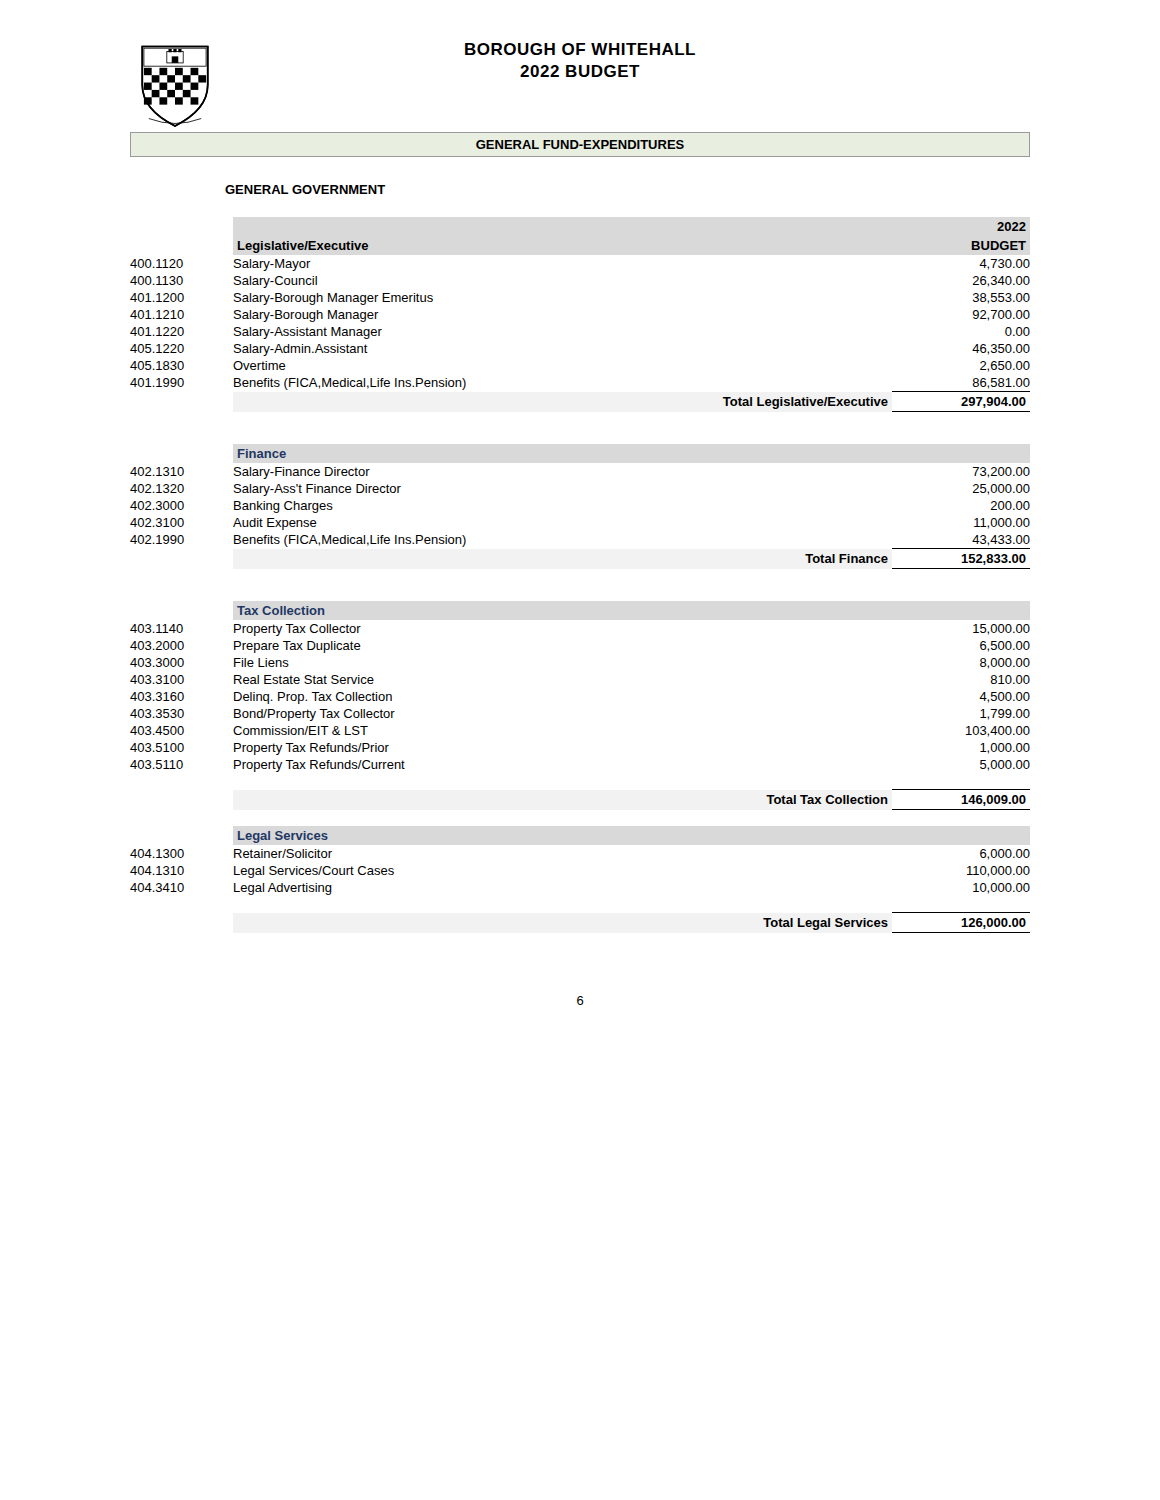BOROUGH OF WHITEHALL
2022 BUDGET
GENERAL FUND-EXPENDITURES
GENERAL GOVERNMENT
| | | 2022 |
| | Legislative/Executive | BUDGET |
| 400.1120 | Salary-Mayor | 4,730.00 |
| 400.1130 | Salary-Council | 26,340.00 |
| 401.1200 | Salary-Borough Manager Emeritus | 38,553.00 |
| 401.1210 | Salary-Borough Manager | 92,700.00 |
| 401.1220 | Salary-Assistant Manager | 0.00 |
| 405.1220 | Salary-Admin.Assistant | 46,350.00 |
| 405.1830 | Overtime | 2,650.00 |
| 401.1990 | Benefits (FICA,Medical,Life Ins.Pension) | 86,581.00 |
| | Total Legislative/Executive | 297,904.00 |
| | Finance | |
| 402.1310 | Salary-Finance Director | 73,200.00 |
| 402.1320 | Salary-Ass't Finance Director | 25,000.00 |
| 402.3000 | Banking Charges | 200.00 |
| 402.3100 | Audit Expense | 11,000.00 |
| 402.1990 | Benefits (FICA,Medical,Life Ins.Pension) | 43,433.00 |
| | Total Finance | 152,833.00 |
| | Tax Collection | |
| 403.1140 | Property Tax Collector | 15,000.00 |
| 403.2000 | Prepare Tax Duplicate | 6,500.00 |
| 403.3000 | File Liens | 8,000.00 |
| 403.3100 | Real Estate Stat Service | 810.00 |
| 403.3160 | Delinq. Prop. Tax Collection | 4,500.00 |
| 403.3530 | Bond/Property Tax Collector | 1,799.00 |
| 403.4500 | Commission/EIT & LST | 103,400.00 |
| 403.5100 | Property Tax Refunds/Prior | 1,000.00 |
| 403.5110 | Property Tax Refunds/Current | 5,000.00 |
| | Total Tax Collection | 146,009.00 |
| | Legal Services | |
| 404.1300 | Retainer/Solicitor | 6,000.00 |
| 404.1310 | Legal Services/Court Cases | 110,000.00 |
| 404.3410 | Legal Advertising | 10,000.00 |
| | Total Legal Services | 126,000.00 |
6